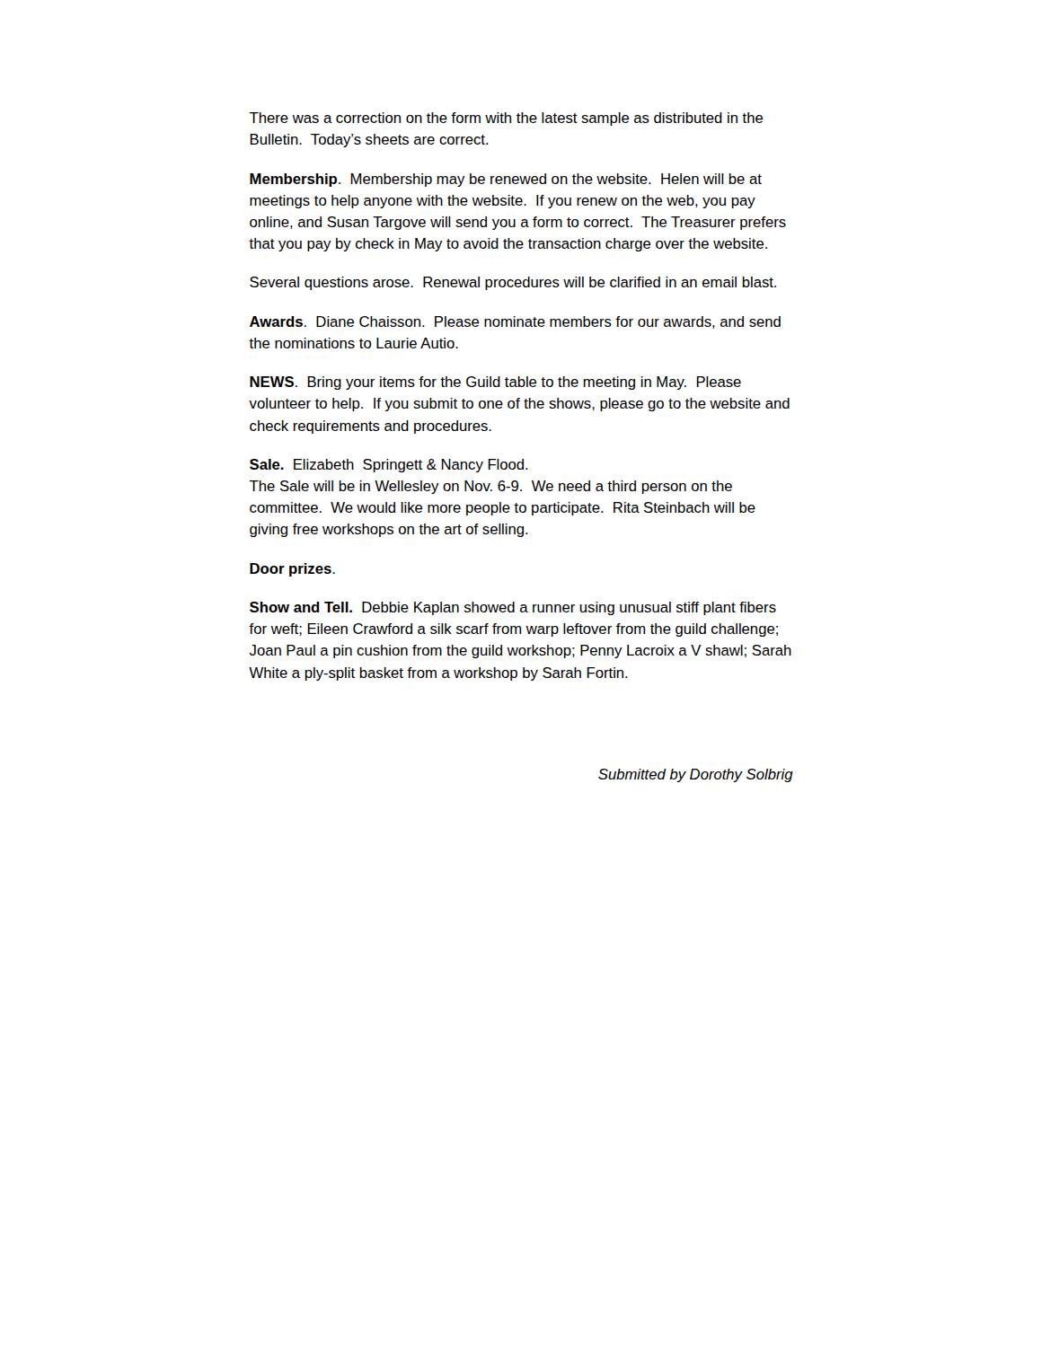There was a correction on the form with the latest sample as distributed in the Bulletin. Today’s sheets are correct.
Membership. Membership may be renewed on the website. Helen will be at meetings to help anyone with the website. If you renew on the web, you pay online, and Susan Targove will send you a form to correct. The Treasurer prefers that you pay by check in May to avoid the transaction charge over the website.
Several questions arose. Renewal procedures will be clarified in an email blast.
Awards. Diane Chaisson. Please nominate members for our awards, and send the nominations to Laurie Autio.
NEWS. Bring your items for the Guild table to the meeting in May. Please volunteer to help. If you submit to one of the shows, please go to the website and check requirements and procedures.
Sale. Elizabeth Springett & Nancy Flood.
The Sale will be in Wellesley on Nov. 6-9. We need a third person on the committee. We would like more people to participate. Rita Steinbach will be giving free workshops on the art of selling.
Door prizes.
Show and Tell. Debbie Kaplan showed a runner using unusual stiff plant fibers for weft; Eileen Crawford a silk scarf from warp leftover from the guild challenge; Joan Paul a pin cushion from the guild workshop; Penny Lacroix a V shawl; Sarah White a ply-split basket from a workshop by Sarah Fortin.
Submitted by Dorothy Solbrig